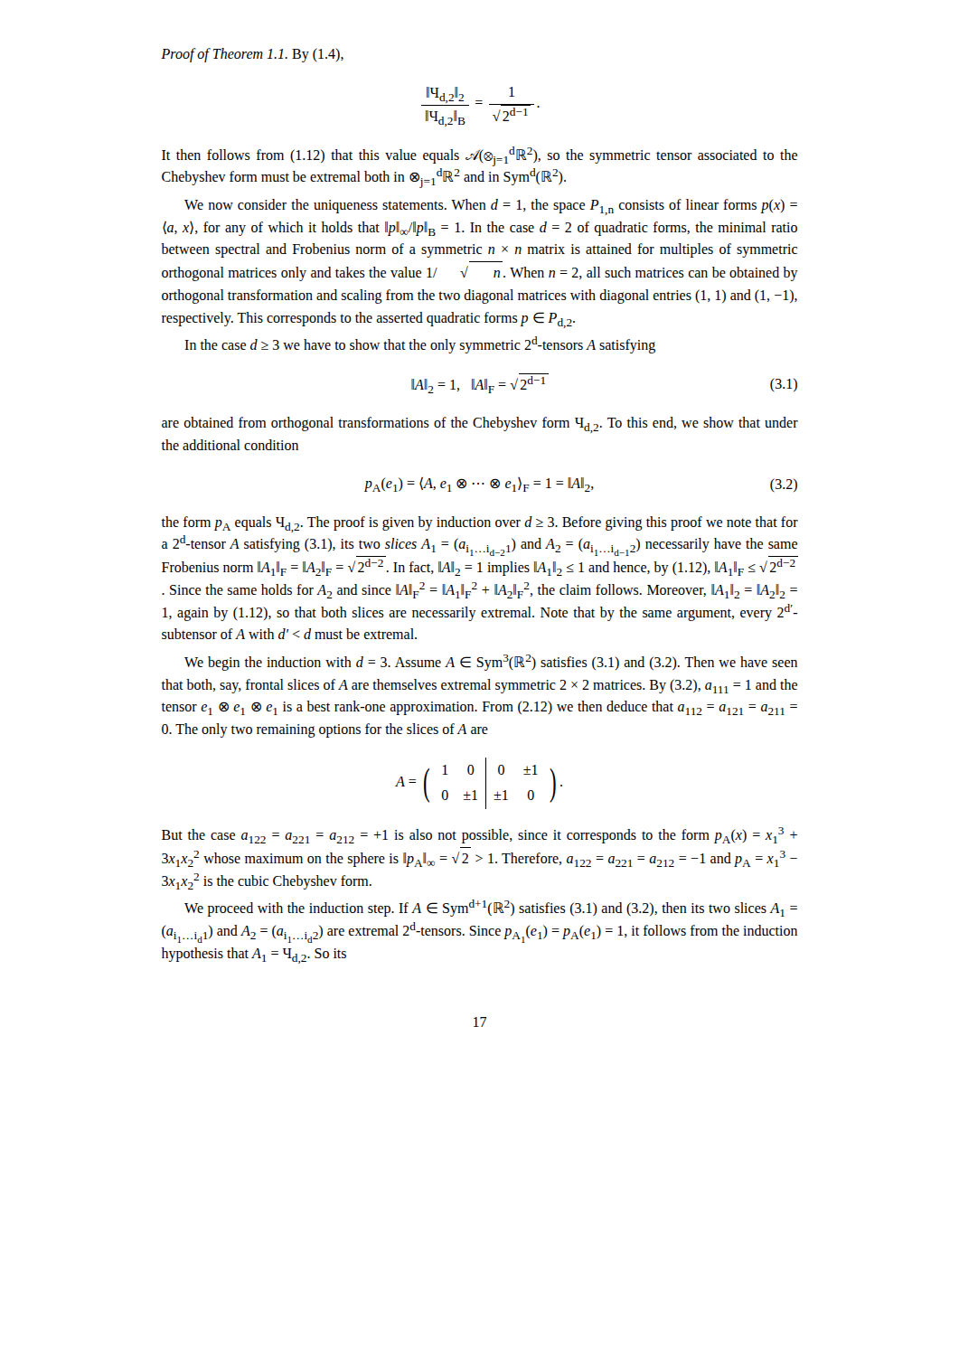Proof of Theorem 1.1. By (1.4),
‖Чd,2‖2 ‖Чd,2‖B = 1 √2d−1 .
It then follows from (1.12) that this value equals 𝒜(⊗j=1dℝ2), so the symmetric tensor associated to the Chebyshev form must be extremal both in ⊗j=1dℝ2 and in Symd(ℝ2).
We now consider the uniqueness statements. When d = 1, the space P1,n consists of linear forms p(x) = ⟨a, x⟩, for any of which it holds that ‖p‖∞/‖p‖B = 1. In the case d = 2 of quadratic forms, the minimal ratio between spectral and Frobenius norm of a symmetric n × n matrix is attained for multiples of symmetric orthogonal matrices only and takes the value 1/√n. When n = 2, all such matrices can be obtained by orthogonal transformation and scaling from the two diagonal matrices with diagonal entries (1, 1) and (1, −1), respectively. This corresponds to the asserted quadratic forms p ∈ Pd,2.
In the case d ≥ 3 we have to show that the only symmetric 2d-tensors A satisfying
‖A‖2 = 1, ‖A‖F = √2d−1 (3.1)
are obtained from orthogonal transformations of the Chebyshev form Чd,2. To this end, we show that under the additional condition
pA(e1) = ⟨A, e1 ⊗ ⋯ ⊗ e1⟩F = 1 = ‖A‖2, (3.2)
the form pA equals Чd,2. The proof is given by induction over d ≥ 3. Before giving this proof we note that for a 2d-tensor A satisfying (3.1), its two slices A1 = (ai1…id−21) and A2 = (ai1…id−12) necessarily have the same Frobenius norm ‖A1‖F = ‖A2‖F = √2d−2. In fact, ‖A‖2 = 1 implies ‖A1‖2 ≤ 1 and hence, by (1.12), ‖A1‖F ≤ √2d−2. Since the same holds for A2 and since ‖A‖F2 = ‖A1‖F2 + ‖A2‖F2, the claim follows. Moreover, ‖A1‖2 = ‖A2‖2 = 1, again by (1.12), so that both slices are necessarily extremal. Note that by the same argument, every 2d′-subtensor of A with d′ < d must be extremal.
We begin the induction with d = 3. Assume A ∈ Sym3(ℝ2) satisfies (3.1) and (3.2). Then we have seen that both, say, frontal slices of A are themselves extremal symmetric 2 × 2 matrices. By (3.2), a111 = 1 and the tensor e1 ⊗ e1 ⊗ e1 is a best rank-one approximation. From (2.12) we then deduce that a112 = a121 = a211 = 0. The only two remaining options for the slices of A are
A = (
| 1 | 0 | 0 | ±1 |
| 0 | ±1 | ±1 | 0 |
) .
But the case a122 = a221 = a212 = +1 is also not possible, since it corresponds to the form pA(x) = x13 + 3x1x22 whose maximum on the sphere is ‖pA‖∞ = √2 > 1. Therefore, a122 = a221 = a212 = −1 and pA = x13 − 3x1x22 is the cubic Chebyshev form.
We proceed with the induction step. If A ∈ Symd+1(ℝ2) satisfies (3.1) and (3.2), then its two slices A1 = (ai1…id1) and A2 = (ai1…id2) are extremal 2d-tensors. Since pA1(e1) = pA(e1) = 1, it follows from the induction hypothesis that A1 = Чd,2. So its
17